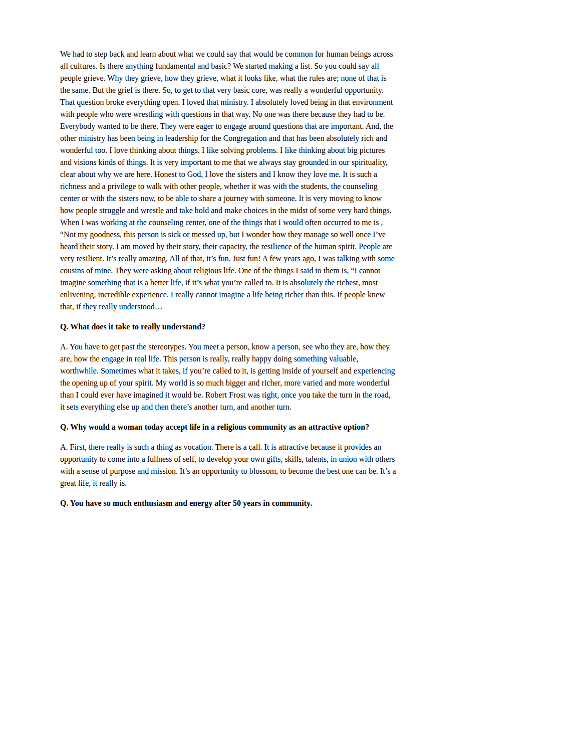We had to step back and learn about what we could say that would be common for human beings across all cultures. Is there anything fundamental and basic? We started making a list. So you could say all people grieve. Why they grieve, how they grieve, what it looks like, what the rules are; none of that is the same. But the grief is there. So, to get to that very basic core, was really a wonderful opportunity. That question broke everything open. I loved that ministry. I absolutely loved being in that environment with people who were wrestling with questions in that way. No one was there because they had to be. Everybody wanted to be there. They were eager to engage around questions that are important. And, the other ministry has been being in leadership for the Congregation and that has been absolutely rich and wonderful too. I love thinking about things. I like solving problems. I like thinking about big pictures and visions kinds of things. It is very important to me that we always stay grounded in our spirituality, clear about why we are here. Honest to God, I love the sisters and I know they love me. It is such a richness and a privilege to walk with other people, whether it was with the students, the counseling center or with the sisters now, to be able to share a journey with someone. It is very moving to know how people struggle and wrestle and take hold and make choices in the midst of some very hard things. When I was working at the counseling center, one of the things that I would often occurred to me is , “Not my goodness, this person is sick or messed up, but I wonder how they manage so well once I’ve heard their story. I am moved by their story, their capacity, the resilience of the human spirit. People are very resilient. It’s really amazing. All of that, it’s fun. Just fun! A few years ago, I was talking with some cousins of mine. They were asking about religious life. One of the things I said to them is, “I cannot imagine something that is a better life, if it’s what you’re called to. It is absolutely the richest, most enlivening, incredible experience. I really cannot imagine a life being richer than this. If people knew that, if they really understood…
Q. What does it take to really understand?
A. You have to get past the stereotypes. You meet a person, know a person, see who they are, how they are, how the engage in real life. This person is really, really happy doing something valuable, worthwhile. Sometimes what it takes, if you’re called to it, is getting inside of yourself and experiencing the opening up of your spirit. My world is so much bigger and richer, more varied and more wonderful than I could ever have imagined it would be. Robert Frost was right, once you take the turn in the road, it sets everything else up and then there’s another turn, and another turn.
Q. Why would a woman today accept life in a religious community as an attractive option?
A. First, there really is such a thing as vocation. There is a call. It is attractive because it provides an opportunity to come into a fullness of self, to develop your own gifts, skills, talents, in union with others with a sense of purpose and mission. It’s an opportunity to blossom, to become the best one can be. It’s a great life, it really is.
Q. You have so much enthusiasm and energy after 50 years in community.